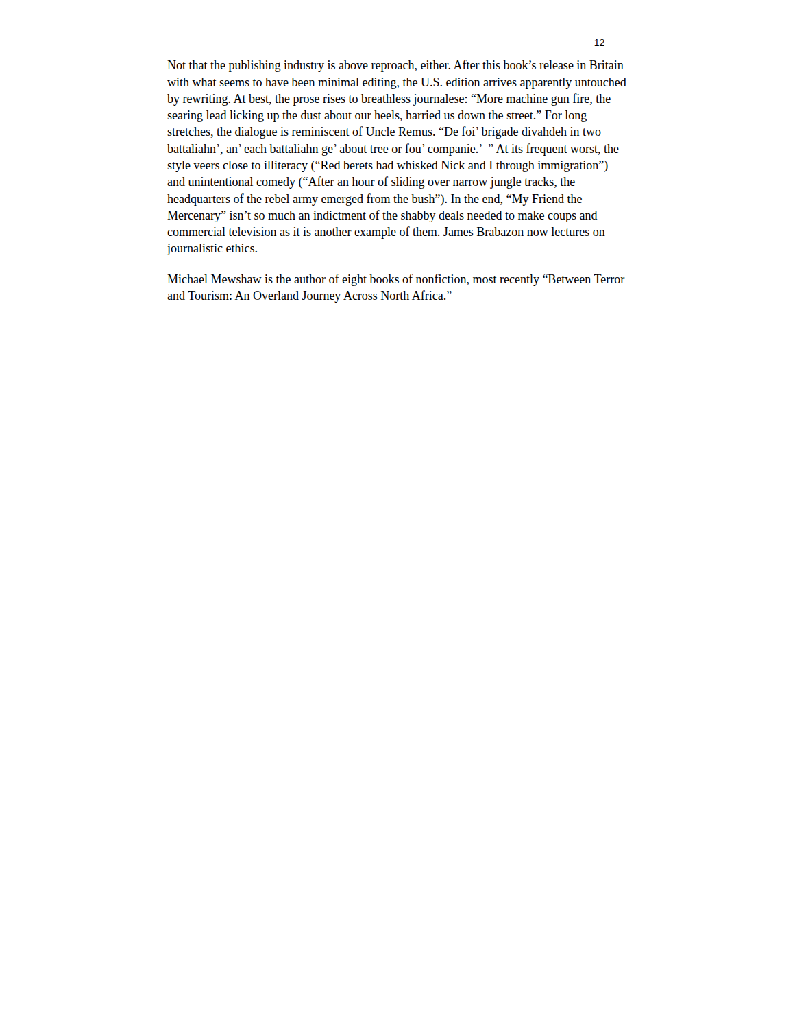12
Not that the publishing industry is above reproach, either. After this book’s release in Britain with what seems to have been minimal editing, the U.S. edition arrives apparently untouched by rewriting. At best, the prose rises to breathless journalese: “More machine gun fire, the searing lead licking up the dust about our heels, harried us down the street.” For long stretches, the dialogue is reminiscent of Uncle Remus. “De foi’ brigade divahdeh in two battaliahn’, an’ each battaliahn ge’ about tree or fou’ companie.’ ” At its frequent worst, the style veers close to illiteracy (“Red berets had whisked Nick and I through immigration”) and unintentional comedy (“After an hour of sliding over narrow jungle tracks, the headquarters of the rebel army emerged from the bush”). In the end, “My Friend the Mercenary” isn’t so much an indictment of the shabby deals needed to make coups and commercial television as it is another example of them. James Brabazon now lectures on journalistic ethics.
Michael Mewshaw is the author of eight books of nonfiction, most recently “Between Terror and Tourism: An Overland Journey Across North Africa.”